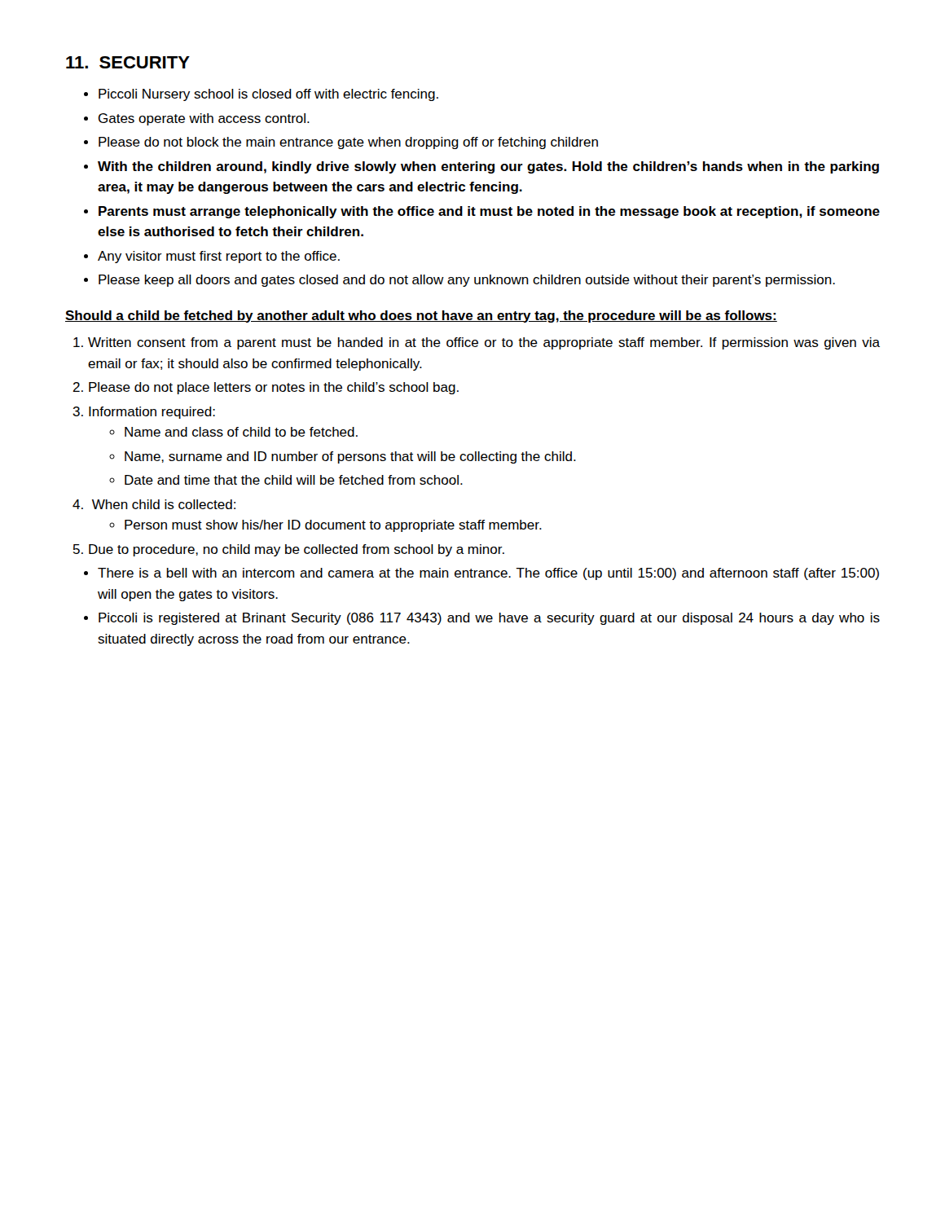11. SECURITY
Piccoli Nursery school is closed off with electric fencing.
Gates operate with access control.
Please do not block the main entrance gate when dropping off or fetching children
With the children around, kindly drive slowly when entering our gates. Hold the children’s hands when in the parking area, it may be dangerous between the cars and electric fencing.
Parents must arrange telephonically with the office and it must be noted in the message book at reception, if someone else is authorised to fetch their children.
Any visitor must first report to the office.
Please keep all doors and gates closed and do not allow any unknown children outside without their parent’s permission.
Should a child be fetched by another adult who does not have an entry tag, the procedure will be as follows:
Written consent from a parent must be handed in at the office or to the appropriate staff member. If permission was given via email or fax; it should also be confirmed telephonically.
Please do not place letters or notes in the child’s school bag.
Information required:
Name and class of child to be fetched.
Name, surname and ID number of persons that will be collecting the child.
Date and time that the child will be fetched from school.
When child is collected:
Person must show his/her ID document to appropriate staff member.
Due to procedure, no child may be collected from school by a minor.
There is a bell with an intercom and camera at the main entrance. The office (up until 15:00) and afternoon staff (after 15:00) will open the gates to visitors.
Piccoli is registered at Brinant Security (086 117 4343) and we have a security guard at our disposal 24 hours a day who is situated directly across the road from our entrance.